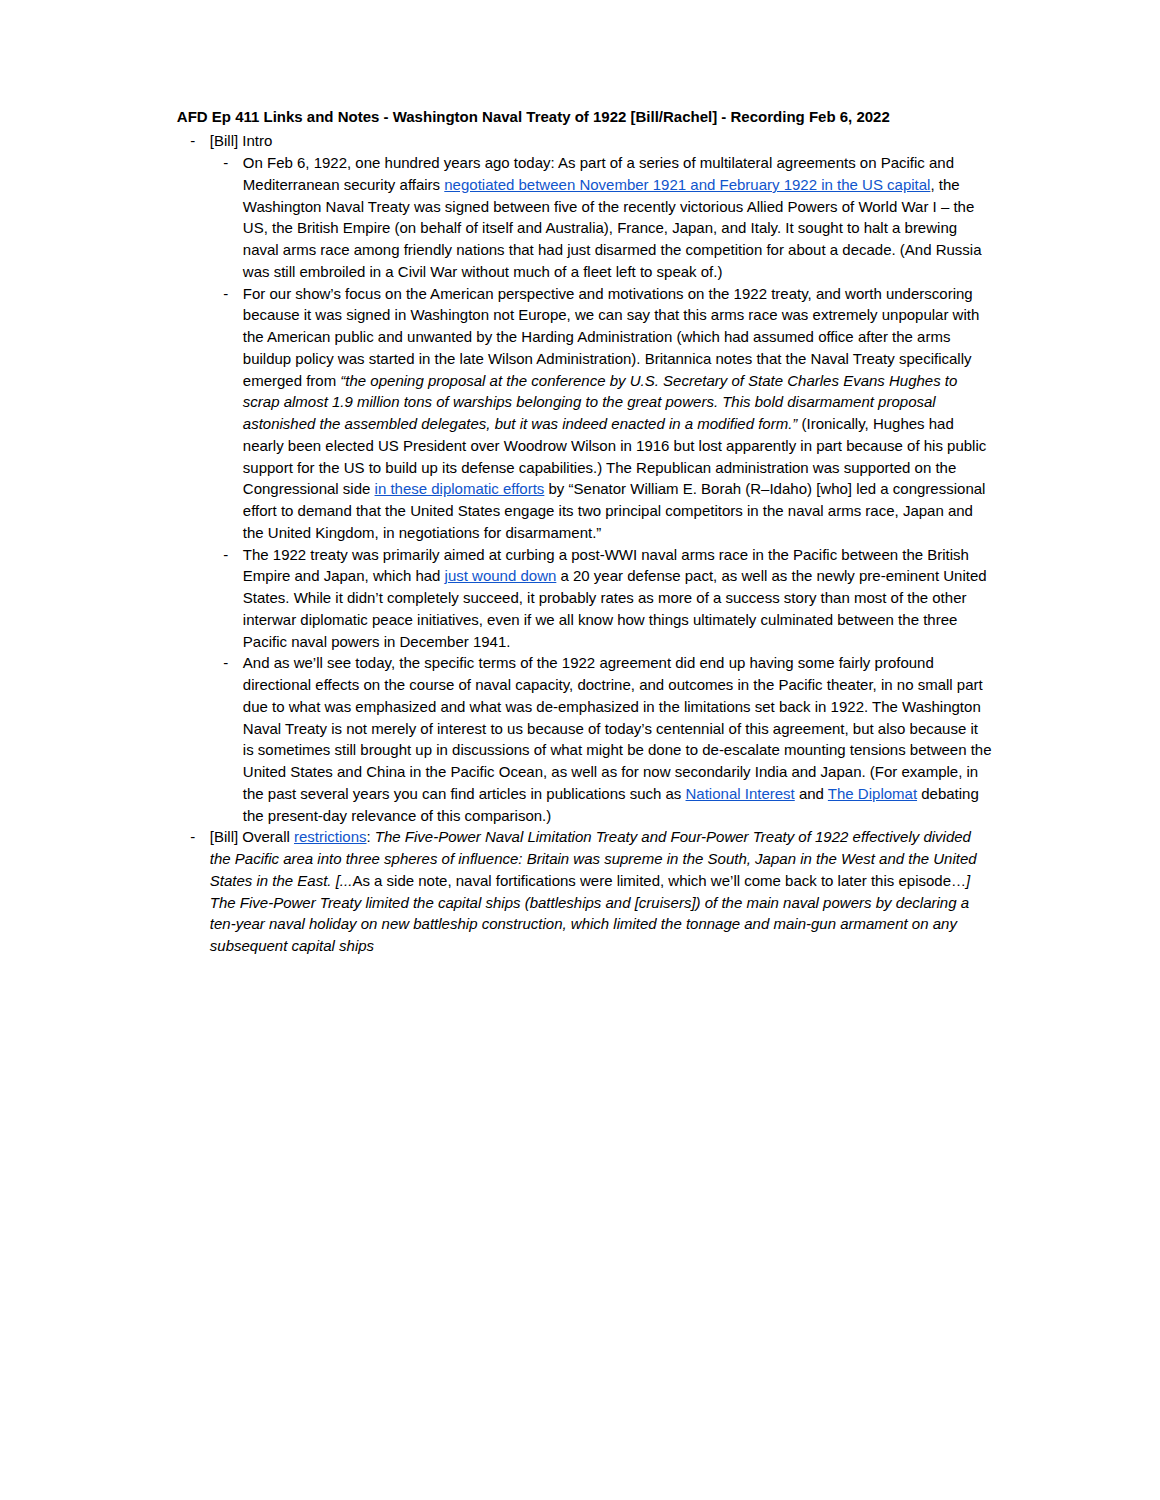AFD Ep 411 Links and Notes - Washington Naval Treaty of 1922 [Bill/Rachel] - Recording Feb 6, 2022
[Bill] Intro
On Feb 6, 1922, one hundred years ago today: As part of a series of multilateral agreements on Pacific and Mediterranean security affairs negotiated between November 1921 and February 1922 in the US capital, the Washington Naval Treaty was signed between five of the recently victorious Allied Powers of World War I – the US, the British Empire (on behalf of itself and Australia), France, Japan, and Italy. It sought to halt a brewing naval arms race among friendly nations that had just disarmed the competition for about a decade. (And Russia was still embroiled in a Civil War without much of a fleet left to speak of.)
For our show’s focus on the American perspective and motivations on the 1922 treaty, and worth underscoring because it was signed in Washington not Europe, we can say that this arms race was extremely unpopular with the American public and unwanted by the Harding Administration (which had assumed office after the arms buildup policy was started in the late Wilson Administration). Britannica notes that the Naval Treaty specifically emerged from “the opening proposal at the conference by U.S. Secretary of State Charles Evans Hughes to scrap almost 1.9 million tons of warships belonging to the great powers. This bold disarmament proposal astonished the assembled delegates, but it was indeed enacted in a modified form.” (Ironically, Hughes had nearly been elected US President over Woodrow Wilson in 1916 but lost apparently in part because of his public support for the US to build up its defense capabilities.) The Republican administration was supported on the Congressional side in these diplomatic efforts by “Senator William E. Borah (R–Idaho) [who] led a congressional effort to demand that the United States engage its two principal competitors in the naval arms race, Japan and the United Kingdom, in negotiations for disarmament.”
The 1922 treaty was primarily aimed at curbing a post-WWI naval arms race in the Pacific between the British Empire and Japan, which had just wound down a 20 year defense pact, as well as the newly pre-eminent United States. While it didn’t completely succeed, it probably rates as more of a success story than most of the other interwar diplomatic peace initiatives, even if we all know how things ultimately culminated between the three Pacific naval powers in December 1941.
And as we’ll see today, the specific terms of the 1922 agreement did end up having some fairly profound directional effects on the course of naval capacity, doctrine, and outcomes in the Pacific theater, in no small part due to what was emphasized and what was de-emphasized in the limitations set back in 1922. The Washington Naval Treaty is not merely of interest to us because of today’s centennial of this agreement, but also because it is sometimes still brought up in discussions of what might be done to de-escalate mounting tensions between the United States and China in the Pacific Ocean, as well as for now secondarily India and Japan. (For example, in the past several years you can find articles in publications such as National Interest and The Diplomat debating the present-day relevance of this comparison.)
[Bill] Overall restrictions: The Five-Power Naval Limitation Treaty and Four-Power Treaty of 1922 effectively divided the Pacific area into three spheres of influence: Britain was supreme in the South, Japan in the West and the United States in the East. [... As a side note, naval fortifications were limited, which we’ll come back to later this episode…] The Five-Power Treaty limited the capital ships (battleships and [cruisers]) of the main naval powers by declaring a ten-year naval holiday on new battleship construction, which limited the tonnage and main-gun armament on any subsequent capital ships